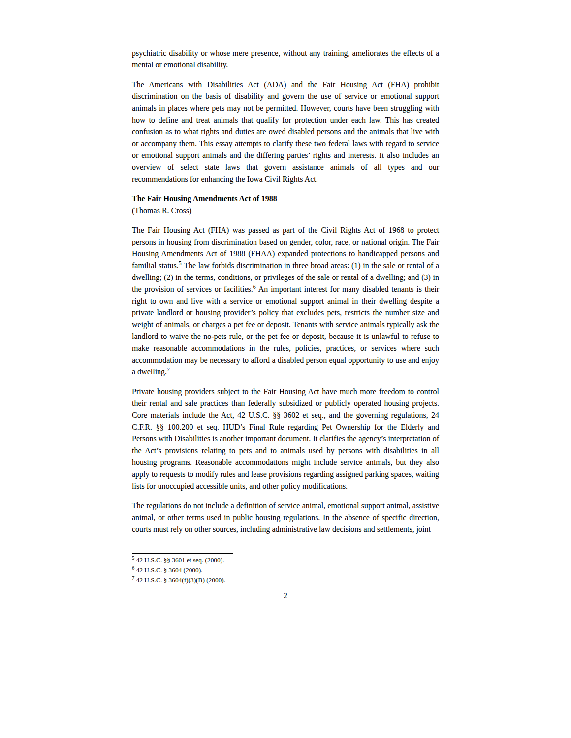psychiatric disability or whose mere presence, without any training, ameliorates the effects of a mental or emotional disability.
The Americans with Disabilities Act (ADA) and the Fair Housing Act (FHA) prohibit discrimination on the basis of disability and govern the use of service or emotional support animals in places where pets may not be permitted. However, courts have been struggling with how to define and treat animals that qualify for protection under each law. This has created confusion as to what rights and duties are owed disabled persons and the animals that live with or accompany them. This essay attempts to clarify these two federal laws with regard to service or emotional support animals and the differing parties’ rights and interests. It also includes an overview of select state laws that govern assistance animals of all types and our recommendations for enhancing the Iowa Civil Rights Act.
The Fair Housing Amendments Act of 1988
(Thomas R. Cross)
The Fair Housing Act (FHA) was passed as part of the Civil Rights Act of 1968 to protect persons in housing from discrimination based on gender, color, race, or national origin. The Fair Housing Amendments Act of 1988 (FHAA) expanded protections to handicapped persons and familial status.5 The law forbids discrimination in three broad areas: (1) in the sale or rental of a dwelling; (2) in the terms, conditions, or privileges of the sale or rental of a dwelling; and (3) in the provision of services or facilities.6 An important interest for many disabled tenants is their right to own and live with a service or emotional support animal in their dwelling despite a private landlord or housing provider’s policy that excludes pets, restricts the number size and weight of animals, or charges a pet fee or deposit. Tenants with service animals typically ask the landlord to waive the no-pets rule, or the pet fee or deposit, because it is unlawful to refuse to make reasonable accommodations in the rules, policies, practices, or services where such accommodation may be necessary to afford a disabled person equal opportunity to use and enjoy a dwelling.7
Private housing providers subject to the Fair Housing Act have much more freedom to control their rental and sale practices than federally subsidized or publicly operated housing projects. Core materials include the Act, 42 U.S.C. §§ 3602 et seq., and the governing regulations, 24 C.F.R. §§ 100.200 et seq. HUD’s Final Rule regarding Pet Ownership for the Elderly and Persons with Disabilities is another important document. It clarifies the agency’s interpretation of the Act’s provisions relating to pets and to animals used by persons with disabilities in all housing programs. Reasonable accommodations might include service animals, but they also apply to requests to modify rules and lease provisions regarding assigned parking spaces, waiting lists for unoccupied accessible units, and other policy modifications.
The regulations do not include a definition of service animal, emotional support animal, assistive animal, or other terms used in public housing regulations. In the absence of specific direction, courts must rely on other sources, including administrative law decisions and settlements, joint
5 42 U.S.C. §§ 3601 et seq. (2000).
6 42 U.S.C. § 3604 (2000).
7 42 U.S.C. § 3604(f)(3)(B) (2000).
2